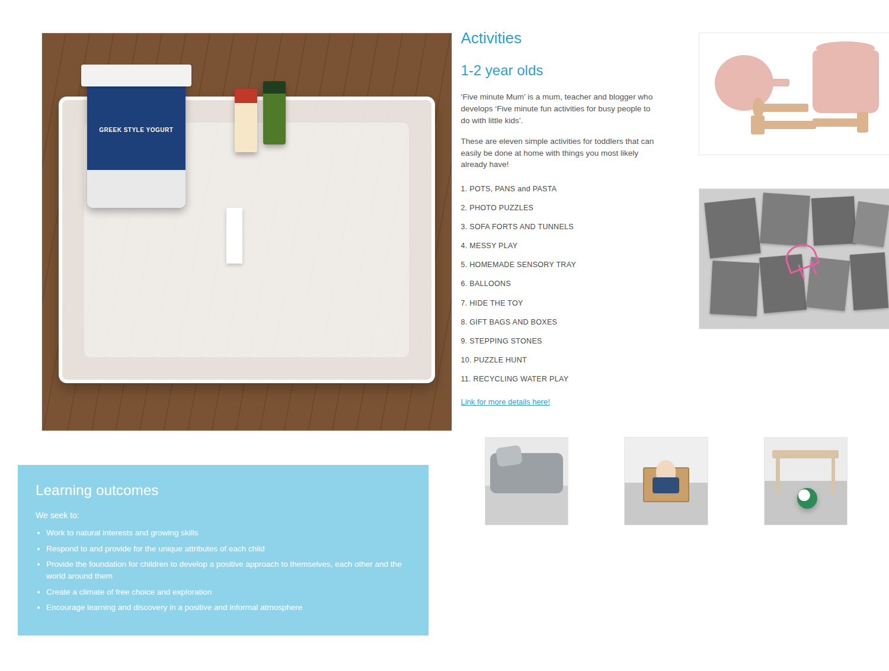GREEK STYLE YOGURT
Learning outcomes
We seek to:
Work to natural interests and growing skills
Respond to and provide for the unique attributes of each child
Provide the foundation for children to develop a positive approach to themselves, each other and the world around them
Create a climate of free choice and exploration
Encourage learning and discovery in a positive and informal atmosphere
Activities
1-2 year olds
‘Five minute Mum’ is a mum, teacher and blogger who develops ‘Five minute fun activities for busy people to do with little kids’.
These are eleven simple activities for toddlers that can easily be done at home with things you most likely already have!
1. POTS, PANS and PASTA
2. PHOTO PUZZLES
3. SOFA FORTS AND TUNNELS
4. MESSY PLAY
5. HOMEMADE SENSORY TRAY
6. BALLOONS
7. HIDE THE TOY
8. GIFT BAGS AND BOXES
9. STEPPING STONES
10. PUZZLE HUNT
11. RECYCLING WATER PLAY
Link for more details here!